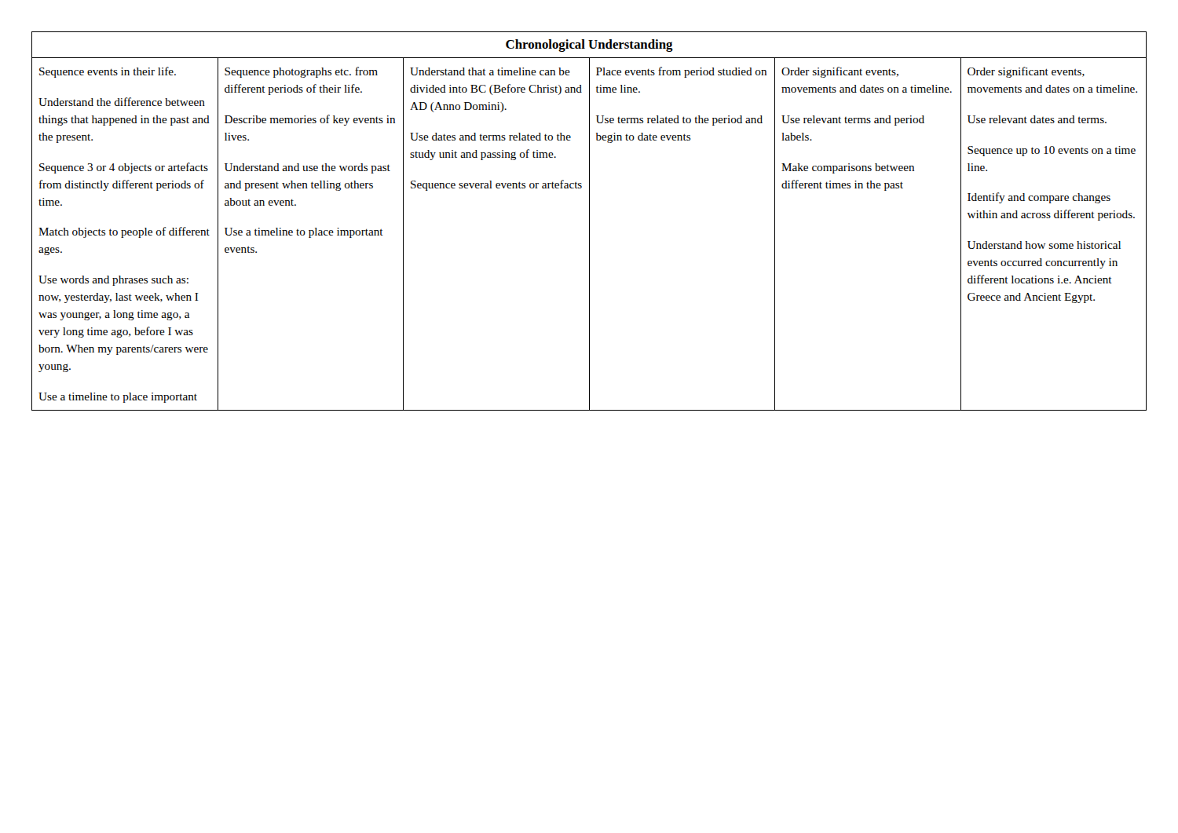Chronological Understanding
| Sequence events in their life. Understand the difference between things that happened in the past and the present. Sequence 3 or 4 objects or artefacts from distinctly different periods of time. Match objects to people of different ages. Use words and phrases such as: now, yesterday, last week, when I was younger, a long time ago, a very long time ago, before I was born. When my parents/carers were young. Use a timeline to place important | Sequence photographs etc. from different periods of their life. Describe memories of key events in lives. Understand and use the words past and present when telling others about an event. Use a timeline to place important events. | Understand that a timeline can be divided into BC (Before Christ) and AD (Anno Domini). Use dates and terms related to the study unit and passing of time. Sequence several events or artefacts | Place events from period studied on time line. Use terms related to the period and begin to date events | Order significant events, movements and dates on a timeline. Use relevant terms and period labels. Make comparisons between different times in the past | Order significant events, movements and dates on a timeline. Use relevant dates and terms. Sequence up to 10 events on a time line. Identify and compare changes within and across different periods. Understand how some historical events occurred concurrently in different locations i.e. Ancient Greece and Ancient Egypt. |